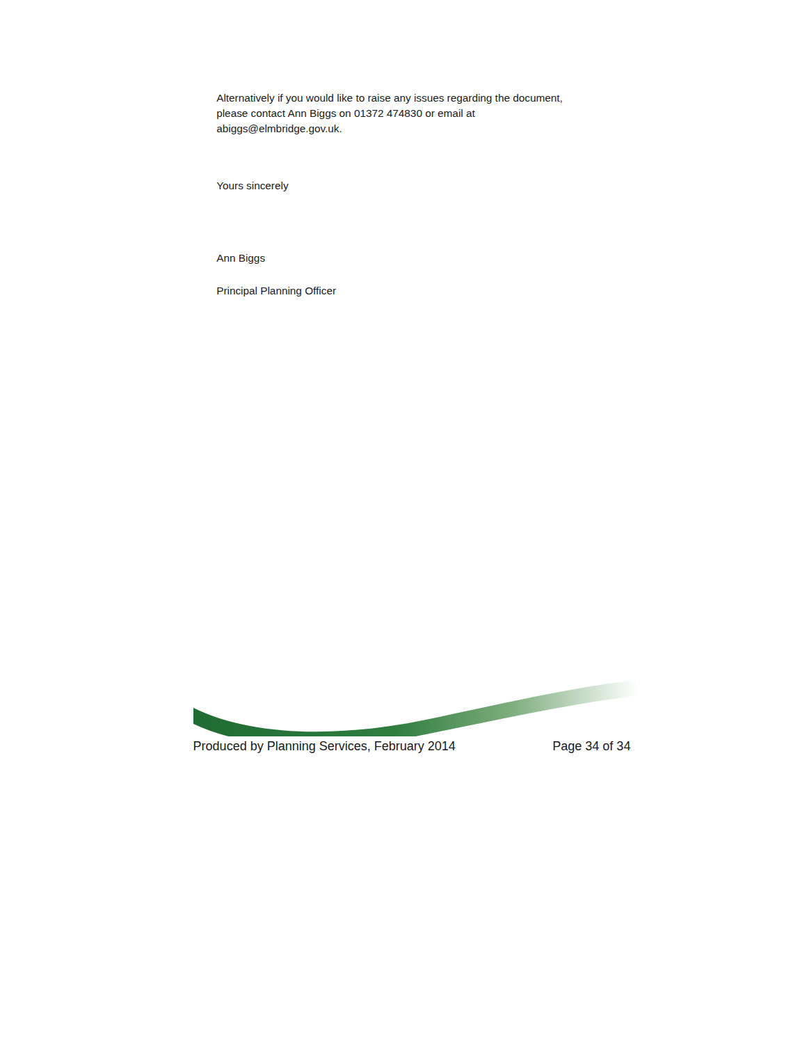Alternatively if you would like to raise any issues regarding the document, please contact Ann Biggs on 01372 474830 or email at abiggs@elmbridge.gov.uk.
Yours sincerely
Ann Biggs
Principal Planning Officer
Produced by Planning Services, February 2014 Page 34 of 34